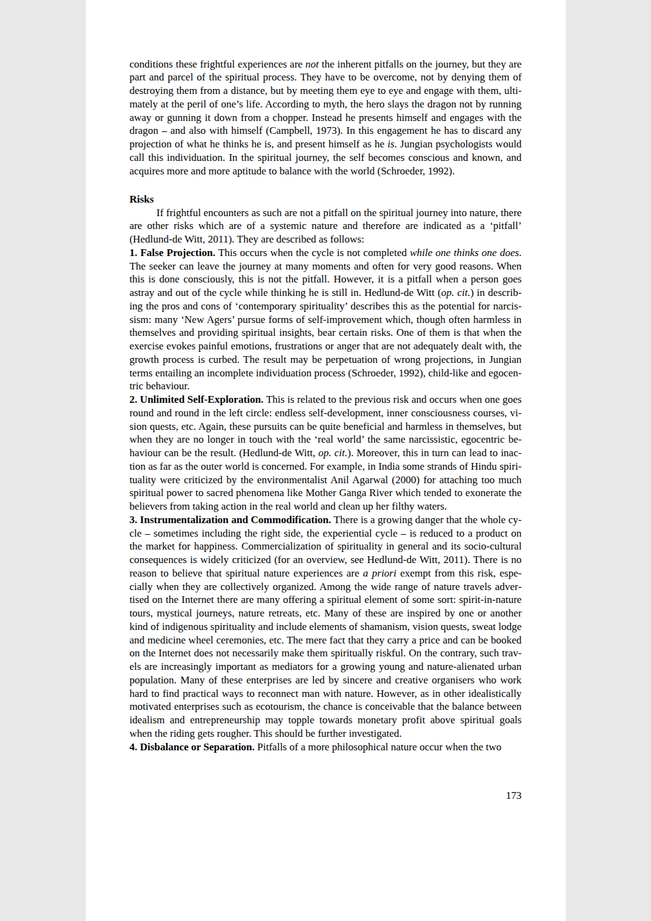conditions these frightful experiences are not the inherent pitfalls on the journey, but they are part and parcel of the spiritual process. They have to be overcome, not by denying them of destroying them from a distance, but by meeting them eye to eye and engage with them, ultimately at the peril of one’s life. According to myth, the hero slays the dragon not by running away or gunning it down from a chopper. Instead he presents himself and engages with the dragon – and also with himself (Campbell, 1973). In this engagement he has to discard any projection of what he thinks he is, and present himself as he is. Jungian psychologists would call this individuation. In the spiritual journey, the self becomes conscious and known, and acquires more and more aptitude to balance with the world (Schroeder, 1992).
Risks
If frightful encounters as such are not a pitfall on the spiritual journey into nature, there are other risks which are of a systemic nature and therefore are indicated as a ‘pitfall’ (Hedlund-de Witt, 2011). They are described as follows:
1. False Projection. This occurs when the cycle is not completed while one thinks one does. The seeker can leave the journey at many moments and often for very good reasons. When this is done consciously, this is not the pitfall. However, it is a pitfall when a person goes astray and out of the cycle while thinking he is still in. Hedlund-de Witt (op. cit.) in describing the pros and cons of ‘contemporary spirituality’ describes this as the potential for narcissism: many ‘New Agers’ pursue forms of self-improvement which, though often harmless in themselves and providing spiritual insights, bear certain risks. One of them is that when the exercise evokes painful emotions, frustrations or anger that are not adequately dealt with, the growth process is curbed. The result may be perpetuation of wrong projections, in Jungian terms entailing an incomplete individuation process (Schroeder, 1992), child-like and egocentric behaviour.
2. Unlimited Self-Exploration. This is related to the previous risk and occurs when one goes round and round in the left circle: endless self-development, inner consciousness courses, vision quests, etc. Again, these pursuits can be quite beneficial and harmless in themselves, but when they are no longer in touch with the ‘real world’ the same narcissistic, egocentric behaviour can be the result. (Hedlund-de Witt, op. cit.). Moreover, this in turn can lead to inaction as far as the outer world is concerned. For example, in India some strands of Hindu spirituality were criticized by the environmentalist Anil Agarwal (2000) for attaching too much spiritual power to sacred phenomena like Mother Ganga River which tended to exonerate the believers from taking action in the real world and clean up her filthy waters.
3. Instrumentalization and Commodification. There is a growing danger that the whole cycle – sometimes including the right side, the experiential cycle – is reduced to a product on the market for happiness. Commercialization of spirituality in general and its socio-cultural consequences is widely criticized (for an overview, see Hedlund-de Witt, 2011). There is no reason to believe that spiritual nature experiences are a priori exempt from this risk, especially when they are collectively organized. Among the wide range of nature travels advertised on the Internet there are many offering a spiritual element of some sort: spirit-in-nature tours, mystical journeys, nature retreats, etc. Many of these are inspired by one or another kind of indigenous spirituality and include elements of shamanism, vision quests, sweat lodge and medicine wheel ceremonies, etc. The mere fact that they carry a price and can be booked on the Internet does not necessarily make them spiritually riskful. On the contrary, such travels are increasingly important as mediators for a growing young and nature-alienated urban population. Many of these enterprises are led by sincere and creative organisers who work hard to find practical ways to reconnect man with nature. However, as in other idealistically motivated enterprises such as ecotourism, the chance is conceivable that the balance between idealism and entrepreneurship may topple towards monetary profit above spiritual goals when the riding gets rougher. This should be further investigated.
4. Disbalance or Separation. Pitfalls of a more philosophical nature occur when the two
173